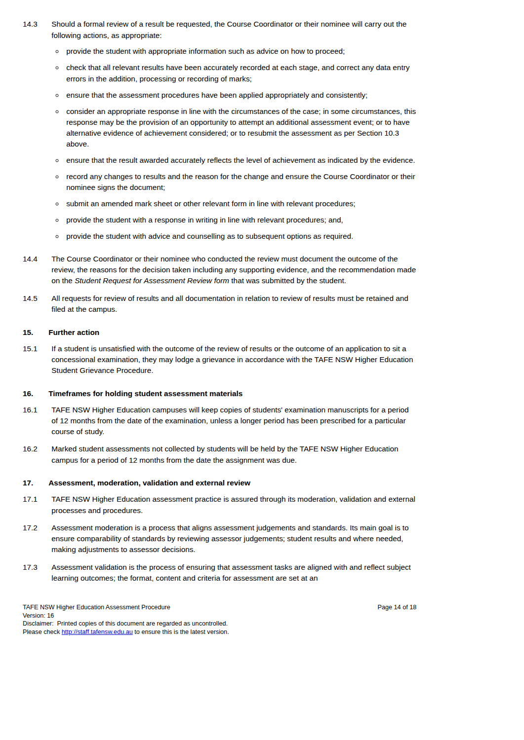14.3 Should a formal review of a result be requested, the Course Coordinator or their nominee will carry out the following actions, as appropriate:
provide the student with appropriate information such as advice on how to proceed;
check that all relevant results have been accurately recorded at each stage, and correct any data entry errors in the addition, processing or recording of marks;
ensure that the assessment procedures have been applied appropriately and consistently;
consider an appropriate response in line with the circumstances of the case; in some circumstances, this response may be the provision of an opportunity to attempt an additional assessment event; or to have alternative evidence of achievement considered; or to resubmit the assessment as per Section 10.3 above.
ensure that the result awarded accurately reflects the level of achievement as indicated by the evidence.
record any changes to results and the reason for the change and ensure the Course Coordinator or their nominee signs the document;
submit an amended mark sheet or other relevant form in line with relevant procedures;
provide the student with a response in writing in line with relevant procedures; and,
provide the student with advice and counselling as to subsequent options as required.
14.4 The Course Coordinator or their nominee who conducted the review must document the outcome of the review, the reasons for the decision taken including any supporting evidence, and the recommendation made on the Student Request for Assessment Review form that was submitted by the student.
14.5 All requests for review of results and all documentation in relation to review of results must be retained and filed at the campus.
15. Further action
15.1 If a student is unsatisfied with the outcome of the review of results or the outcome of an application to sit a concessional examination, they may lodge a grievance in accordance with the TAFE NSW Higher Education Student Grievance Procedure.
16. Timeframes for holding student assessment materials
16.1 TAFE NSW Higher Education campuses will keep copies of students' examination manuscripts for a period of 12 months from the date of the examination, unless a longer period has been prescribed for a particular course of study.
16.2 Marked student assessments not collected by students will be held by the TAFE NSW Higher Education campus for a period of 12 months from the date the assignment was due.
17. Assessment, moderation, validation and external review
17.1 TAFE NSW Higher Education assessment practice is assured through its moderation, validation and external processes and procedures.
17.2 Assessment moderation is a process that aligns assessment judgements and standards. Its main goal is to ensure comparability of standards by reviewing assessor judgements; student results and where needed, making adjustments to assessor decisions.
17.3 Assessment validation is the process of ensuring that assessment tasks are aligned with and reflect subject learning outcomes; the format, content and criteria for assessment are set at an
TAFE NSW Higher Education Assessment Procedure Page 14 of 18
Version: 16
Disclaimer: Printed copies of this document are regarded as uncontrolled.
Please check http://staff.tafensw.edu.au to ensure this is the latest version.